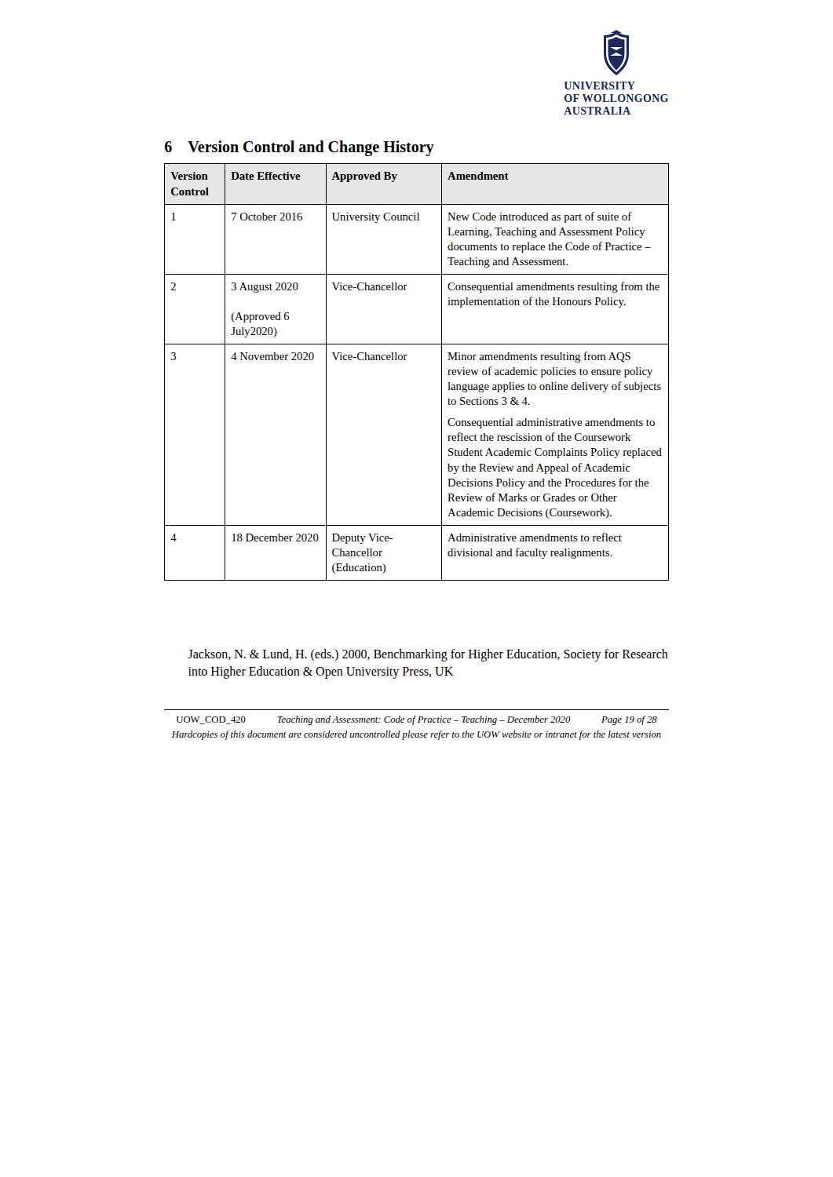UNIVERSITY
OF WOLLONGONG
AUSTRALIA
6 Version Control and Change History
| Version Control | Date Effective | Approved By | Amendment |
| --- | --- | --- | --- |
| 1 | 7 October 2016 | University Council | New Code introduced as part of suite of Learning, Teaching and Assessment Policy documents to replace the Code of Practice – Teaching and Assessment. |
| 2 | 3 August 2020 (Approved 6 July2020) | Vice-Chancellor | Consequential amendments resulting from the implementation of the Honours Policy. |
| 3 | 4 November 2020 | Vice-Chancellor | Minor amendments resulting from AQS review of academic policies to ensure policy language applies to online delivery of subjects to Sections 3 & 4. Consequential administrative amendments to reflect the rescission of the Coursework Student Academic Complaints Policy replaced by the Review and Appeal of Academic Decisions Policy and the Procedures for the Review of Marks or Grades or Other Academic Decisions (Coursework). |
| 4 | 18 December 2020 | Deputy Vice-Chancellor (Education) | Administrative amendments to reflect divisional and faculty realignments. |
Jackson, N. & Lund, H. (eds.) 2000, Benchmarking for Higher Education, Society for Research into Higher Education & Open University Press, UK
UOW_COD_420 Teaching and Assessment: Code of Practice – Teaching – December 2020 Page 19 of 28
Hardcopies of this document are considered uncontrolled please refer to the UOW website or intranet for the latest version